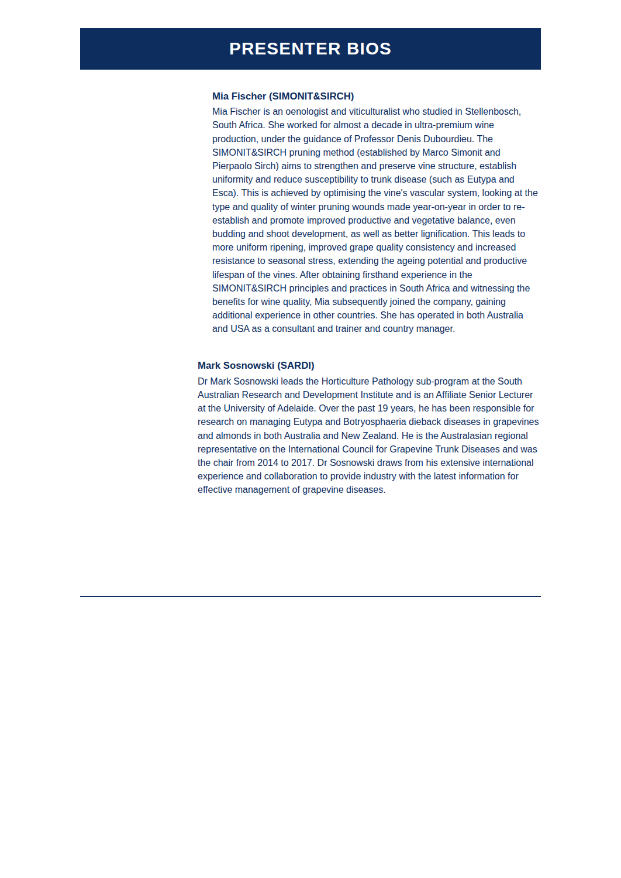PRESENTER BIOS
Mia Fischer (SIMONIT&SIRCH)
Mia Fischer is an oenologist and viticulturalist who studied in Stellenbosch, South Africa. She worked for almost a decade in ultra-premium wine production, under the guidance of Professor Denis Dubourdieu. The SIMONIT&SIRCH pruning method (established by Marco Simonit and Pierpaolo Sirch) aims to strengthen and preserve vine structure, establish uniformity and reduce susceptibility to trunk disease (such as Eutypa and Esca). This is achieved by optimising the vine's vascular system, looking at the type and quality of winter pruning wounds made year-on-year in order to re-establish and promote improved productive and vegetative balance, even budding and shoot development, as well as better lignification. This leads to more uniform ripening, improved grape quality consistency and increased resistance to seasonal stress, extending the ageing potential and productive lifespan of the vines. After obtaining firsthand experience in the SIMONIT&SIRCH principles and practices in South Africa and witnessing the benefits for wine quality, Mia subsequently joined the company, gaining additional experience in other countries. She has operated in both Australia and USA as a consultant and trainer and country manager.
Mark Sosnowski (SARDI)
Dr Mark Sosnowski leads the Horticulture Pathology sub-program at the South Australian Research and Development Institute and is an Affiliate Senior Lecturer at the University of Adelaide. Over the past 19 years, he has been responsible for research on managing Eutypa and Botryosphaeria dieback diseases in grapevines and almonds in both Australia and New Zealand. He is the Australasian regional representative on the International Council for Grapevine Trunk Diseases and was the chair from 2014 to 2017. Dr Sosnowski draws from his extensive international experience and collaboration to provide industry with the latest information for effective management of grapevine diseases.